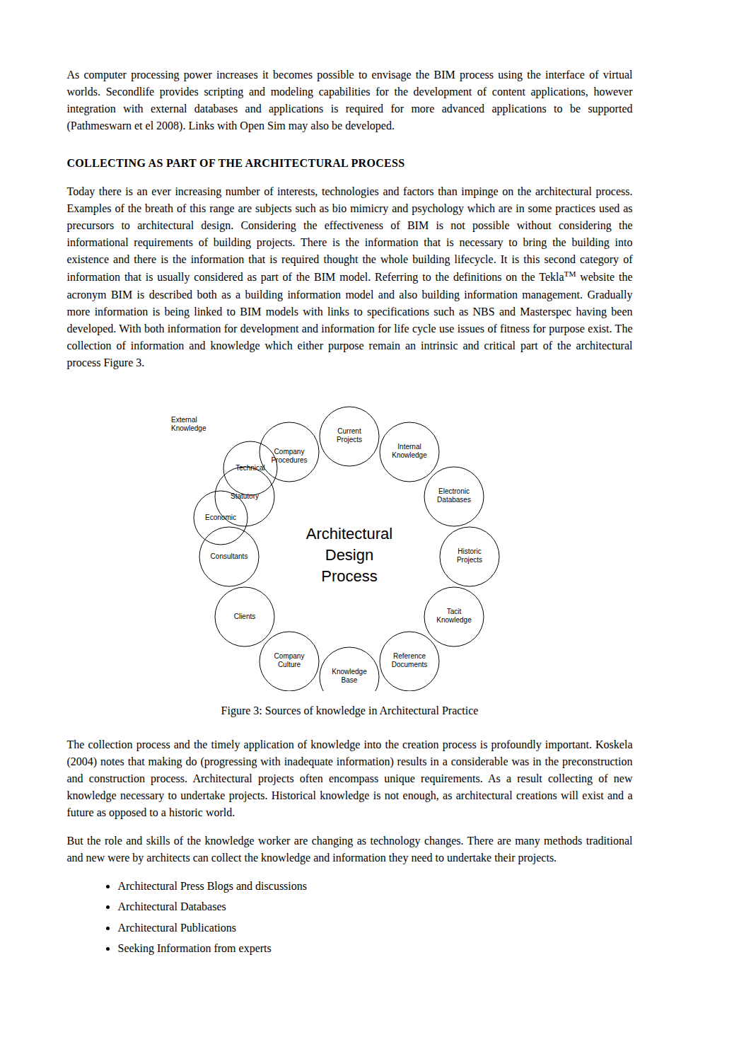As computer processing power increases it becomes possible to envisage the BIM process using the interface of virtual worlds. Secondlife provides scripting and modeling capabilities for the development of content applications, however integration with external databases and applications is required for more advanced applications to be supported (Pathmeswarn et el 2008). Links with Open Sim may also be developed.
COLLECTING AS PART OF THE ARCHITECTURAL PROCESS
Today there is an ever increasing number of interests, technologies and factors than impinge on the architectural process. Examples of the breath of this range are subjects such as bio mimicry and psychology which are in some practices used as precursors to architectural design. Considering the effectiveness of BIM is not possible without considering the informational requirements of building projects. There is the information that is necessary to bring the building into existence and there is the information that is required thought the whole building lifecycle. It is this second category of information that is usually considered as part of the BIM model. Referring to the definitions on the TeklaTM website the acronym BIM is described both as a building information model and also building information management. Gradually more information is being linked to BIM models with links to specifications such as NBS and Masterspec having been developed. With both information for development and information for life cycle use issues of fitness for purpose exist. The collection of information and knowledge which either purpose remain an intrinsic and critical part of the architectural process Figure 3.
Current Projects Internal Knowledge Electronic Databases Historic Projects Tacit Knowledge Reference Documents Knowledge Base Company Culture Clients Consultants Statutory Company Procedures Economic Technical External Knowledge Architectural Design Process
Figure 3: Sources of knowledge in Architectural Practice
The collection process and the timely application of knowledge into the creation process is profoundly important. Koskela (2004) notes that making do (progressing with inadequate information) results in a considerable was in the preconstruction and construction process. Architectural projects often encompass unique requirements. As a result collecting of new knowledge necessary to undertake projects. Historical knowledge is not enough, as architectural creations will exist and a future as opposed to a historic world.
But the role and skills of the knowledge worker are changing as technology changes. There are many methods traditional and new were by architects can collect the knowledge and information they need to undertake their projects.
Architectural Press Blogs and discussions
Architectural Databases
Architectural Publications
Seeking Information from experts